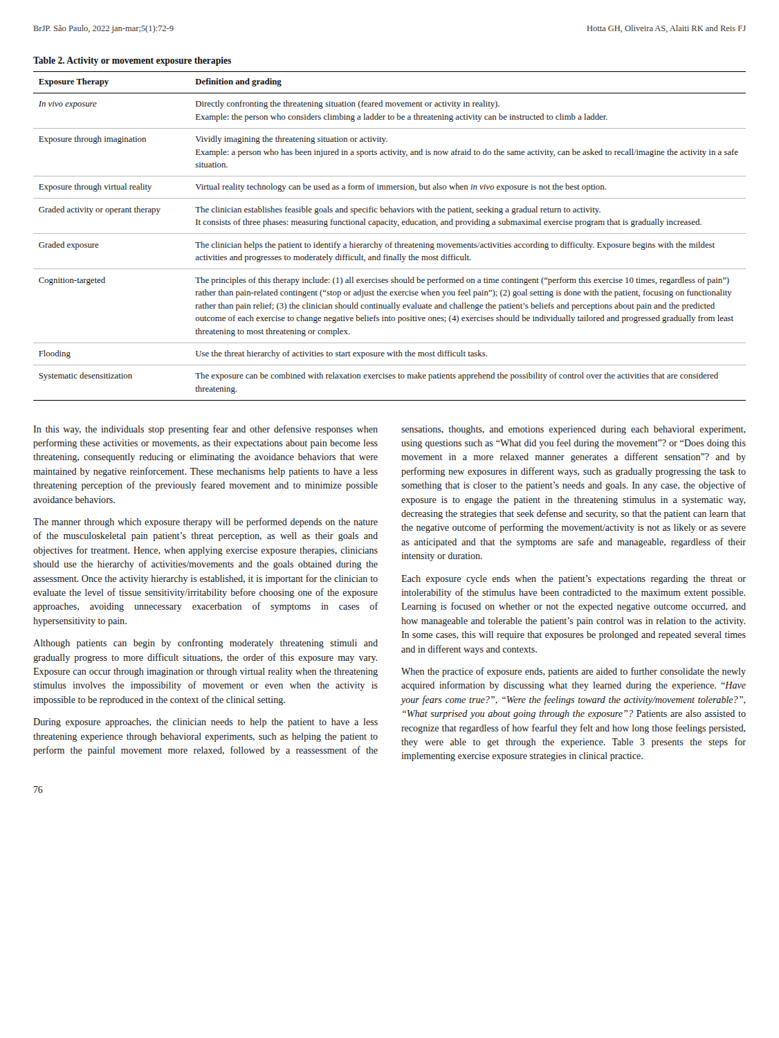BrJP. São Paulo, 2022 jan-mar;5(1):72-9 Hotta GH, Oliveira AS, Alaiti RK and Reis FJ
Table 2. Activity or movement exposure therapies
| Exposure Therapy | Definition and grading |
| --- | --- |
| In vivo exposure | Directly confronting the threatening situation (feared movement or activity in reality). Example: the person who considers climbing a ladder to be a threatening activity can be instructed to climb a ladder. |
| Exposure through imagination | Vividly imagining the threatening situation or activity. Example: a person who has been injured in a sports activity, and is now afraid to do the same activity, can be asked to recall/imagine the activity in a safe situation. |
| Exposure through virtual reality | Virtual reality technology can be used as a form of immersion, but also when in vivo exposure is not the best option. |
| Graded activity or operant therapy | The clinician establishes feasible goals and specific behaviors with the patient, seeking a gradual return to activity. It consists of three phases: measuring functional capacity, education, and providing a submaximal exercise program that is gradually increased. |
| Graded exposure | The clinician helps the patient to identify a hierarchy of threatening movements/activities according to difficulty. Exposure begins with the mildest activities and progresses to moderately difficult, and finally the most difficult. |
| Cognition-targeted | The principles of this therapy include: (1) all exercises should be performed on a time contingent (“perform this exercise 10 times, regardless of pain”) rather than pain-related contingent (“stop or adjust the exercise when you feel pain”); (2) goal setting is done with the patient, focusing on functionality rather than pain relief; (3) the clinician should continually evaluate and challenge the patient’s beliefs and perceptions about pain and the predicted outcome of each exercise to change negative beliefs into positive ones; (4) exercises should be individually tailored and progressed gradually from least threatening to most threatening or complex. |
| Flooding | Use the threat hierarchy of activities to start exposure with the most difficult tasks. |
| Systematic desensitization | The exposure can be combined with relaxation exercises to make patients apprehend the possibility of control over the activities that are considered threatening. |
In this way, the individuals stop presenting fear and other defensive responses when performing these activities or movements, as their expectations about pain become less threatening, consequently reducing or eliminating the avoidance behaviors that were maintained by negative reinforcement. These mechanisms help patients to have a less threatening perception of the previously feared movement and to minimize possible avoidance behaviors.
The manner through which exposure therapy will be performed depends on the nature of the musculoskeletal pain patient’s threat perception, as well as their goals and objectives for treatment. Hence, when applying exercise exposure therapies, clinicians should use the hierarchy of activities/movements and the goals obtained during the assessment. Once the activity hierarchy is established, it is important for the clinician to evaluate the level of tissue sensitivity/irritability before choosing one of the exposure approaches, avoiding unnecessary exacerbation of symptoms in cases of hypersensitivity to pain.
Although patients can begin by confronting moderately threatening stimuli and gradually progress to more difficult situations, the order of this exposure may vary. Exposure can occur through imagination or through virtual reality when the threatening stimulus involves the impossibility of movement or even when the activity is impossible to be reproduced in the context of the clinical setting.
During exposure approaches, the clinician needs to help the patient to have a less threatening experience through behavioral experiments, such as helping the patient to perform the painful movement more relaxed, followed by a reassessment of the sensations, thoughts, and emotions experienced during each behavioral experiment, using questions such as “What did you feel during the movement”? or “Does doing this movement in a more relaxed manner generates a different sensation”? and by performing new exposures in different ways, such as gradually progressing the task to something that is closer to the patient’s needs and goals. In any case, the objective of exposure is to engage the patient in the threatening stimulus in a systematic way, decreasing the strategies that seek defense and security, so that the patient can learn that the negative outcome of performing the movement/activity is not as likely or as severe as anticipated and that the symptoms are safe and manageable, regardless of their intensity or duration.
Each exposure cycle ends when the patient’s expectations regarding the threat or intolerability of the stimulus have been contradicted to the maximum extent possible. Learning is focused on whether or not the expected negative outcome occurred, and how manageable and tolerable the patient’s pain control was in relation to the activity. In some cases, this will require that exposures be prolonged and repeated several times and in different ways and contexts.
When the practice of exposure ends, patients are aided to further consolidate the newly acquired information by discussing what they learned during the experience. “Have your fears come true?”, “Were the feelings toward the activity/movement tolerable?”, “What surprised you about going through the exposure”? Patients are also assisted to recognize that regardless of how fearful they felt and how long those feelings persisted, they were able to get through the experience. Table 3 presents the steps for implementing exercise exposure strategies in clinical practice.
76